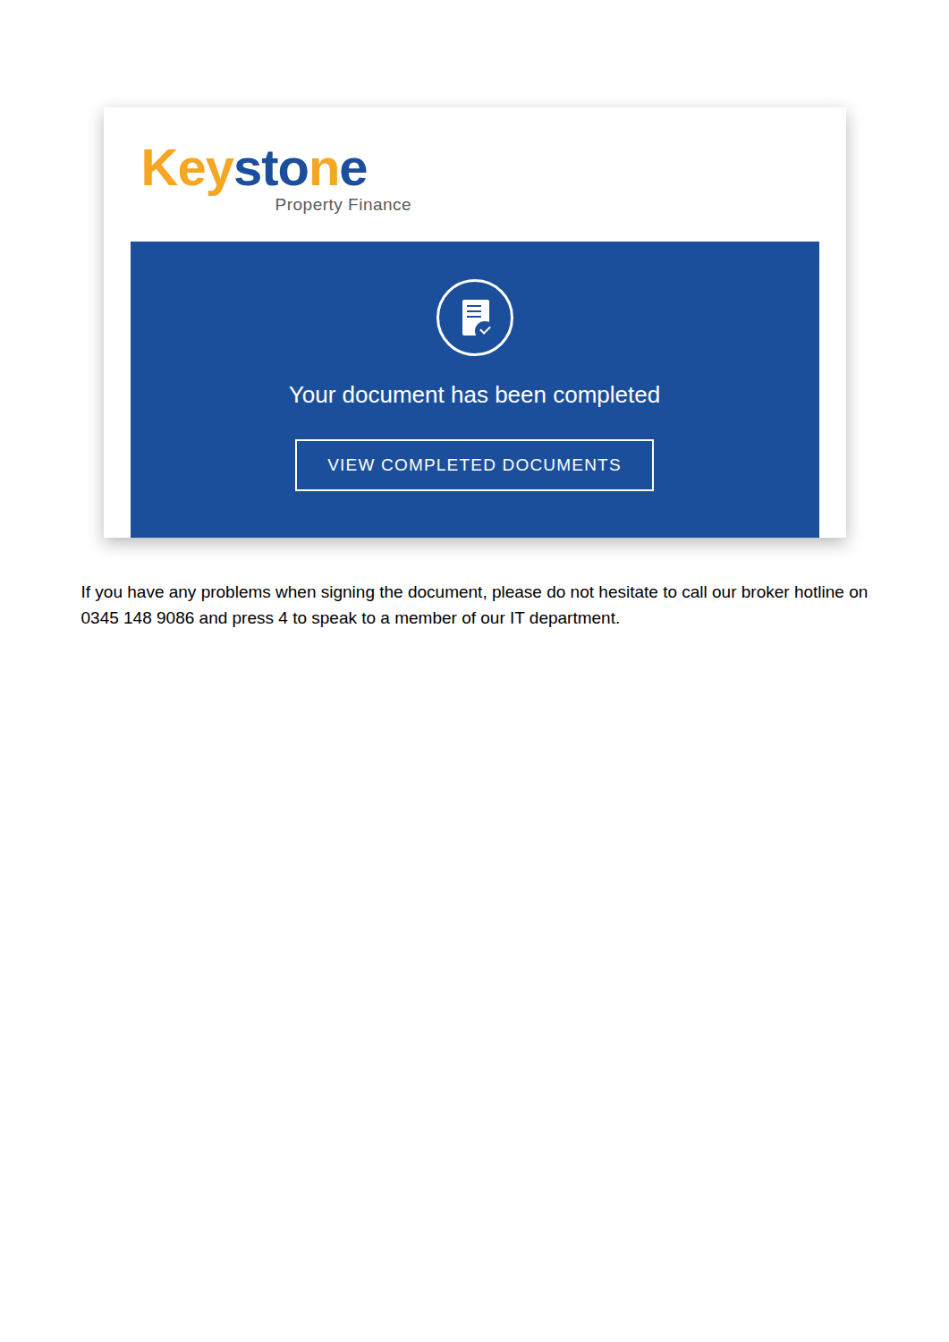Key stone
Property Finance
Your document has been completed
VIEW COMPLETED DOCUMENTS
If you have any problems when signing the document, please do not hesitate to call our broker hotline on 0345 148 9086 and press 4 to speak to a member of our IT department.